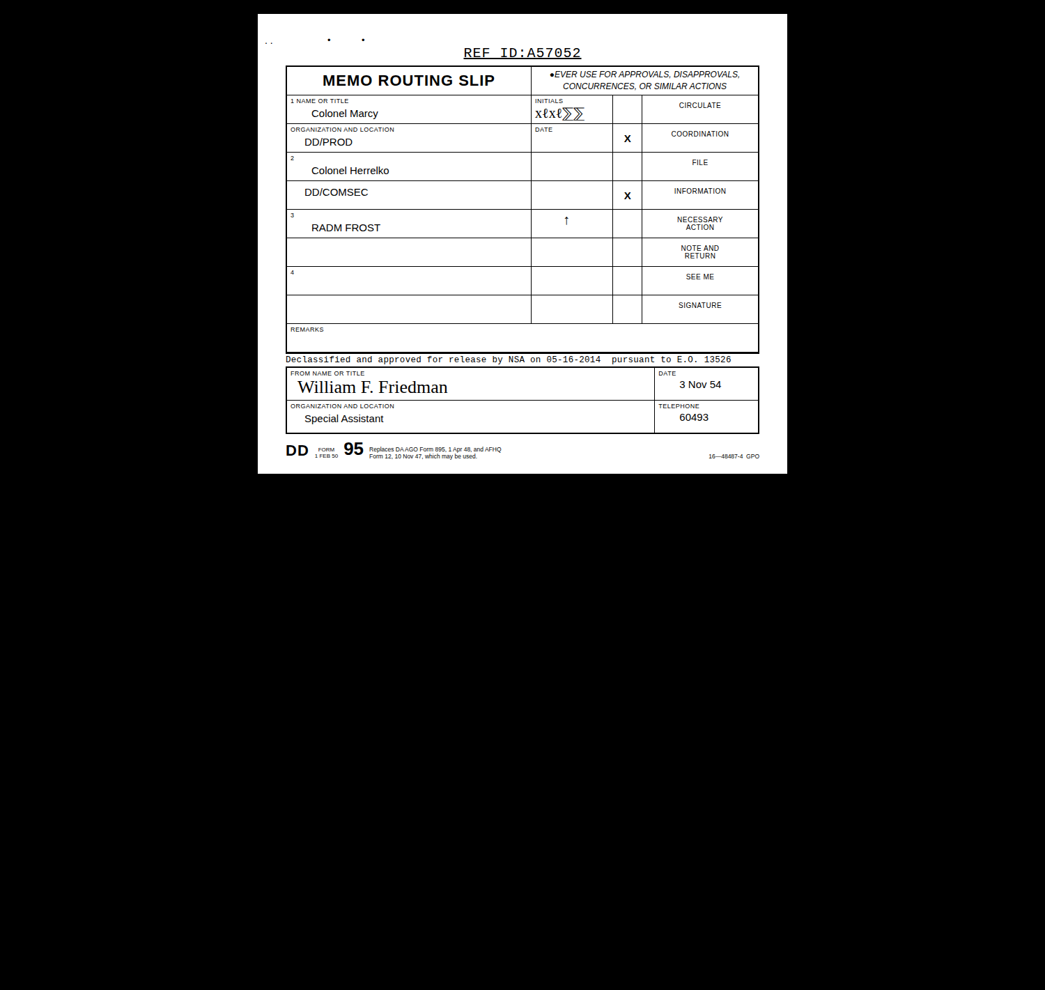. .
• •
REF ID:A57052
| MEMO ROUTING SLIP | ● EVER USE FOR APPROVALS, DISAPPROVALS, CONCURRENCES, OR SIMILAR ACTIONS |
| 1 NAME OR TITLE Colonel Marcy | INITIALS xℓxℓ⅀⅀ | | CIRCULATE |
| ORGANIZATION AND LOCATION DD/PROD | DATE | X | COORDINATION |
| 2 Colonel Herrelko | | | FILE |
| DD/COMSEC | | X | INFORMATION |
| 3 RADM FROST | ↑ | | NECESSARY ACTION |
| | | | NOTE AND RETURN |
| 4 | | | SEE ME |
| | | | SIGNATURE |
| REMARKS |
Declassified and approved for release by NSA on 05-16-2014 pursuant to E.O. 13526
| FROM NAME OR TITLE William F. Friedman | DATE 3 Nov 54 |
| ORGANIZATION AND LOCATION Special Assistant | TELEPHONE 60493 |
DD FORM
1 FEB 50 95 Replaces DA AGO Form 895, 1 Apr 48, and AFHQ
Form 12, 10 Nov 47, which may be used. 16—48487-4 GPO